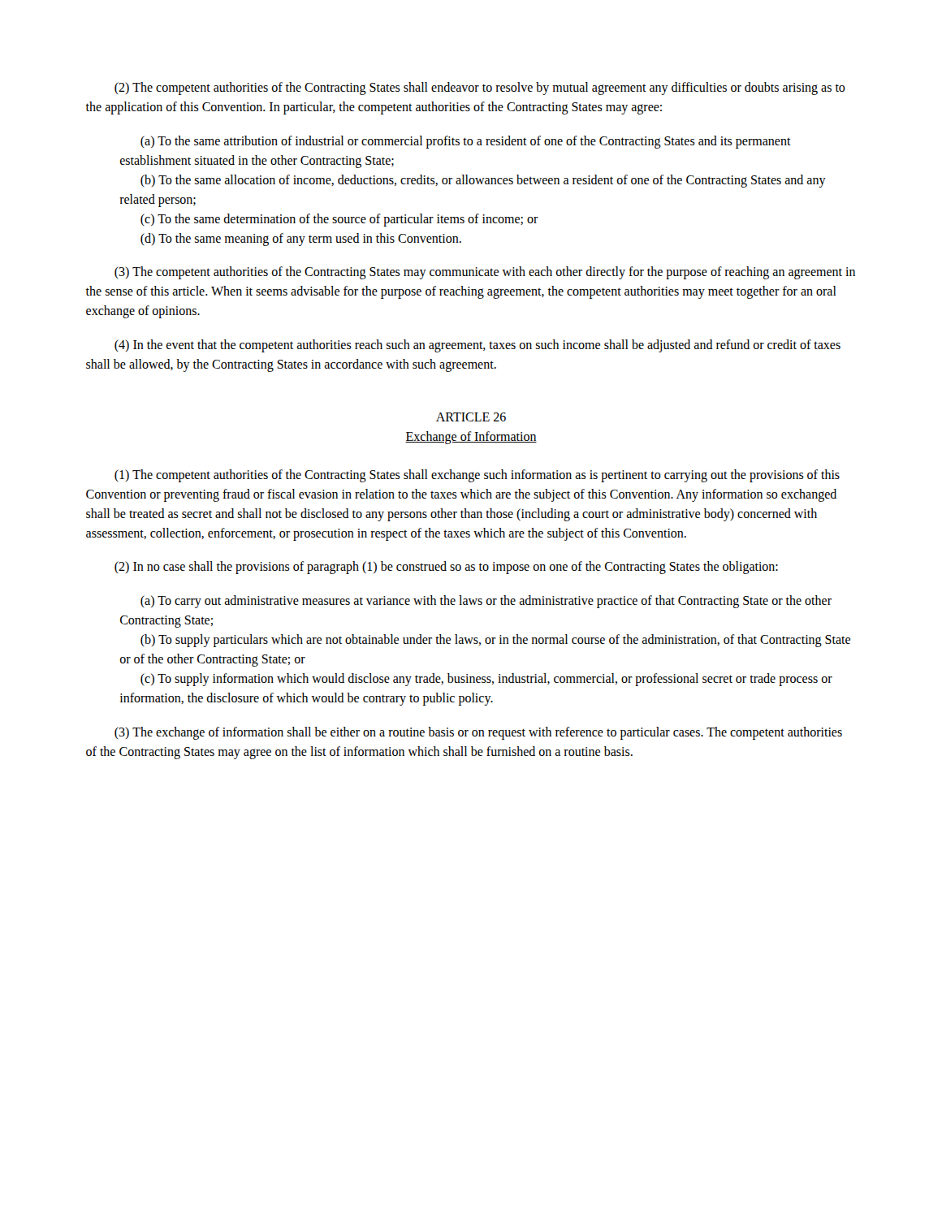(2) The competent authorities of the Contracting States shall endeavor to resolve by mutual agreement any difficulties or doubts arising as to the application of this Convention. In particular, the competent authorities of the Contracting States may agree:
(a) To the same attribution of industrial or commercial profits to a resident of one of the Contracting States and its permanent establishment situated in the other Contracting State;
(b) To the same allocation of income, deductions, credits, or allowances between a resident of one of the Contracting States and any related person;
(c) To the same determination of the source of particular items of income; or
(d) To the same meaning of any term used in this Convention.
(3) The competent authorities of the Contracting States may communicate with each other directly for the purpose of reaching an agreement in the sense of this article. When it seems advisable for the purpose of reaching agreement, the competent authorities may meet together for an oral exchange of opinions.
(4) In the event that the competent authorities reach such an agreement, taxes on such income shall be adjusted and refund or credit of taxes shall be allowed, by the Contracting States in accordance with such agreement.
ARTICLE 26
Exchange of Information
(1) The competent authorities of the Contracting States shall exchange such information as is pertinent to carrying out the provisions of this Convention or preventing fraud or fiscal evasion in relation to the taxes which are the subject of this Convention. Any information so exchanged shall be treated as secret and shall not be disclosed to any persons other than those (including a court or administrative body) concerned with assessment, collection, enforcement, or prosecution in respect of the taxes which are the subject of this Convention.
(2) In no case shall the provisions of paragraph (1) be construed so as to impose on one of the Contracting States the obligation:
(a) To carry out administrative measures at variance with the laws or the administrative practice of that Contracting State or the other Contracting State;
(b) To supply particulars which are not obtainable under the laws, or in the normal course of the administration, of that Contracting State or of the other Contracting State; or
(c) To supply information which would disclose any trade, business, industrial, commercial, or professional secret or trade process or information, the disclosure of which would be contrary to public policy.
(3) The exchange of information shall be either on a routine basis or on request with reference to particular cases. The competent authorities of the Contracting States may agree on the list of information which shall be furnished on a routine basis.